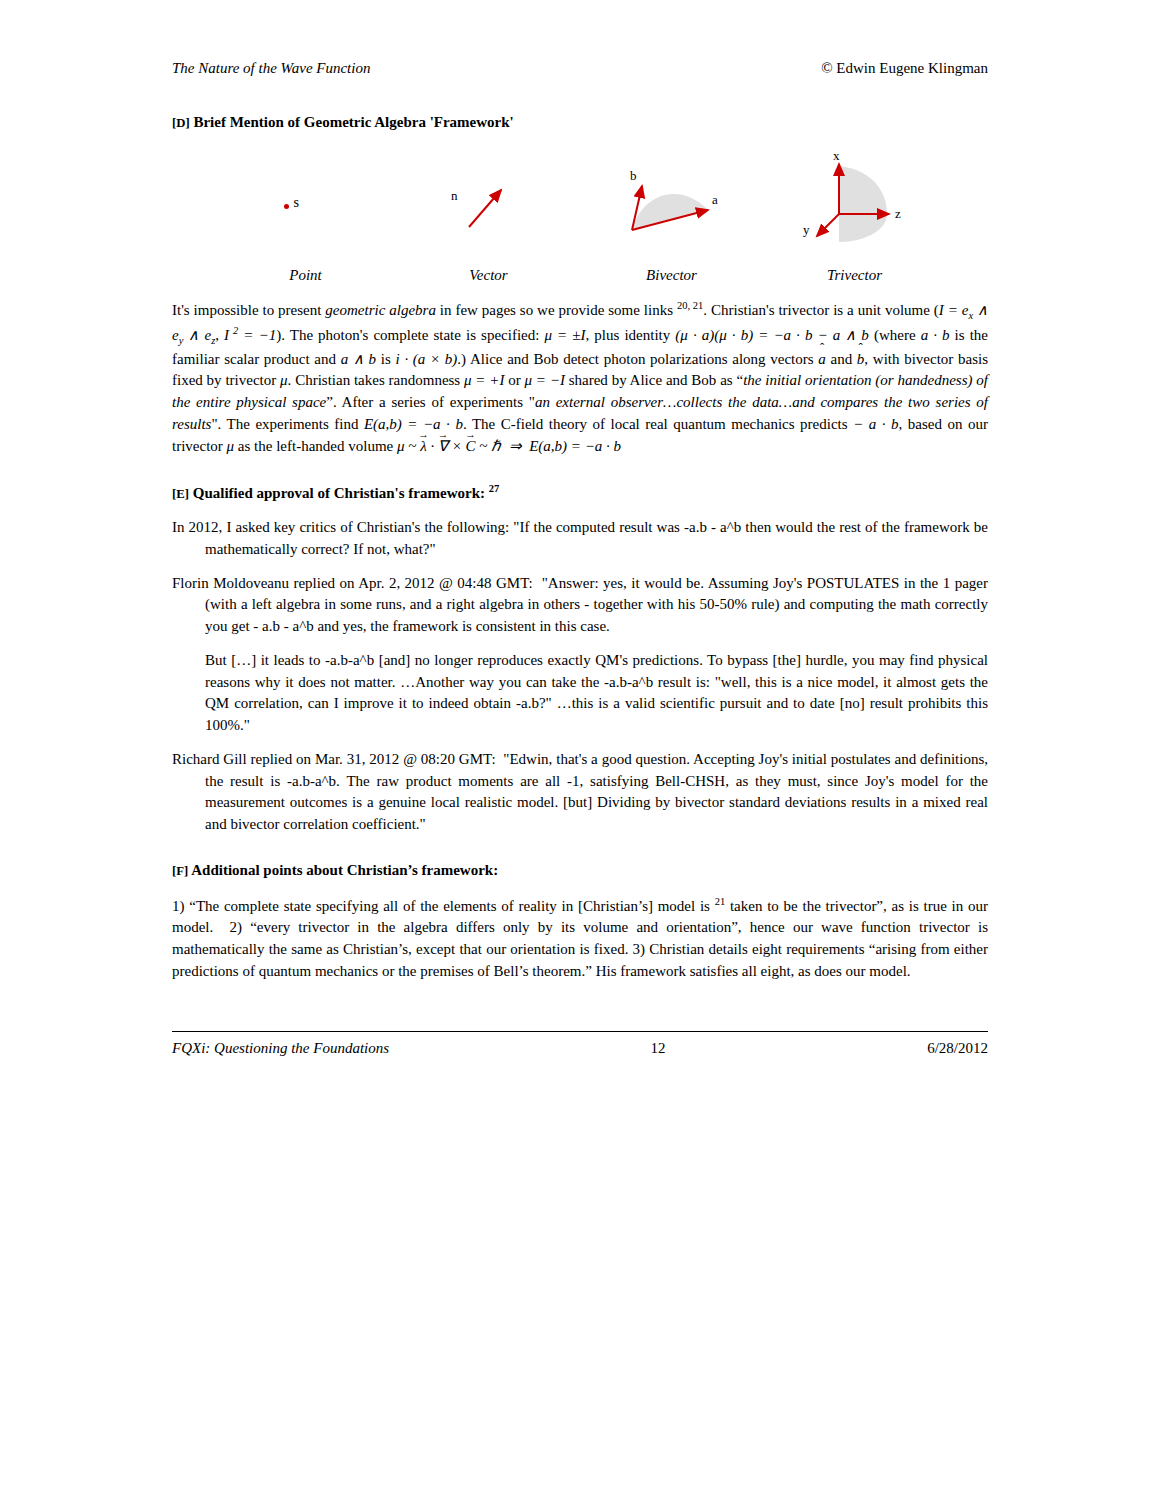The Nature of the Wave Function
© Edwin Eugene Klingman
[D] Brief Mention of Geometric Algebra 'Framework'
s
n
b a
x z y
Point Vector Bivector Trivector
It's impossible to present geometric algebra in few pages so we provide some links 20, 21. Christian's trivector is a unit volume (I = ex ∧ ey ∧ ez, I 2 = −1). The photon's complete state is specified: μ = ±I, plus identity (μ · a)(μ · b) = −a · b − a ∧ b (where a · b is the familiar scalar product and a ∧ b is i · (a × b).) Alice and Bob detect photon polarizations along vectors a and b, with bivector basis fixed by trivector μ. Christian takes randomness μ = +I or μ = −I shared by Alice and Bob as “the initial orientation (or handedness) of the entire physical space”. After a series of experiments "an external observer…collects the data…and compares the two series of results". The experiments find E(a,b) = −a · b. The C-field theory of local real quantum mechanics predicts − a · b, based on our trivector μ as the left-handed volume μ ~ λ · ∇ × C ~ ℏ ⇒ E(a,b) = −a · b
[E] Qualified approval of Christian's framework: 27
In 2012, I asked key critics of Christian's the following: "If the computed result was -a.b - a^b then would the rest of the framework be mathematically correct? If not, what?"
Florin Moldoveanu replied on Apr. 2, 2012 @ 04:48 GMT: "Answer: yes, it would be. Assuming Joy's POSTULATES in the 1 pager (with a left algebra in some runs, and a right algebra in others - together with his 50-50% rule) and computing the math correctly you get - a.b - a^b and yes, the framework is consistent in this case.
But […] it leads to -a.b-a^b [and] no longer reproduces exactly QM's predictions. To bypass [the] hurdle, you may find physical reasons why it does not matter. …Another way you can take the -a.b-a^b result is: "well, this is a nice model, it almost gets the QM correlation, can I improve it to indeed obtain -a.b?" …this is a valid scientific pursuit and to date [no] result prohibits this 100%."
Richard Gill replied on Mar. 31, 2012 @ 08:20 GMT: "Edwin, that's a good question. Accepting Joy's initial postulates and definitions, the result is -a.b-a^b. The raw product moments are all -1, satisfying Bell-CHSH, as they must, since Joy's model for the measurement outcomes is a genuine local realistic model. [but] Dividing by bivector standard deviations results in a mixed real and bivector correlation coefficient."
[F] Additional points about Christian’s framework:
1) “The complete state specifying all of the elements of reality in [Christian’s] model is 21 taken to be the trivector”, as is true in our model. 2) “every trivector in the algebra differs only by its volume and orientation”, hence our wave function trivector is mathematically the same as Christian’s, except that our orientation is fixed. 3) Christian details eight requirements “arising from either predictions of quantum mechanics or the premises of Bell’s theorem.” His framework satisfies all eight, as does our model.
FQXi: Questioning the Foundations
12
6/28/2012